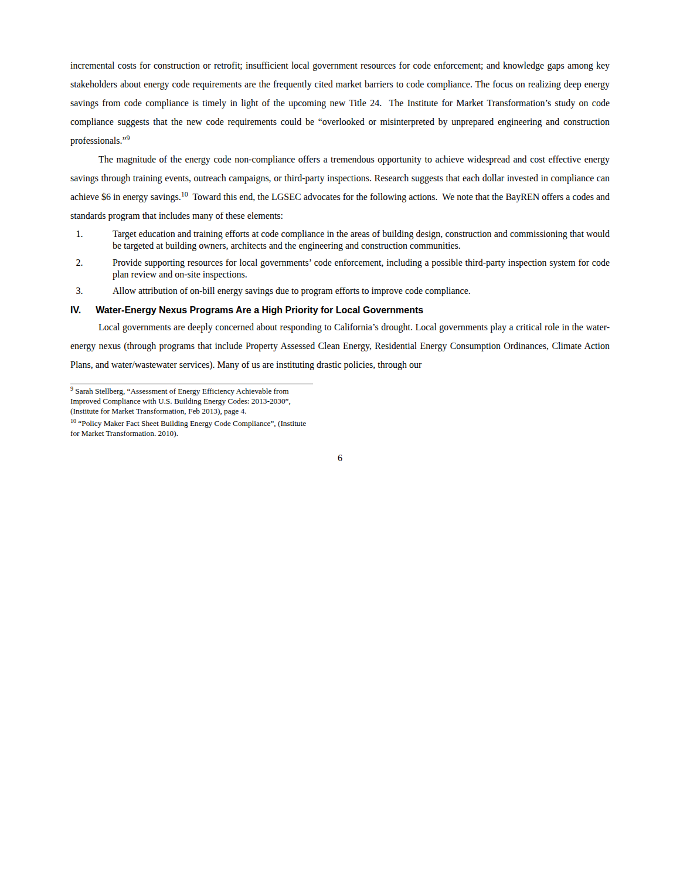incremental costs for construction or retrofit; insufficient local government resources for code enforcement; and knowledge gaps among key stakeholders about energy code requirements are the frequently cited market barriers to code compliance. The focus on realizing deep energy savings from code compliance is timely in light of the upcoming new Title 24. The Institute for Market Transformation’s study on code compliance suggests that the new code requirements could be “overlooked or misinterpreted by unprepared engineering and construction professionals.”9
The magnitude of the energy code non-compliance offers a tremendous opportunity to achieve widespread and cost effective energy savings through training events, outreach campaigns, or third-party inspections. Research suggests that each dollar invested in compliance can achieve $6 in energy savings.10 Toward this end, the LGSEC advocates for the following actions. We note that the BayREN offers a codes and standards program that includes many of these elements:
1. Target education and training efforts at code compliance in the areas of building design, construction and commissioning that would be targeted at building owners, architects and the engineering and construction communities.
2. Provide supporting resources for local governments’ code enforcement, including a possible third-party inspection system for code plan review and on-site inspections.
3. Allow attribution of on-bill energy savings due to program efforts to improve code compliance.
IV. Water-Energy Nexus Programs Are a High Priority for Local Governments
Local governments are deeply concerned about responding to California’s drought. Local governments play a critical role in the water-energy nexus (through programs that include Property Assessed Clean Energy, Residential Energy Consumption Ordinances, Climate Action Plans, and water/wastewater services). Many of us are instituting drastic policies, through our
9 Sarah Stellberg, “Assessment of Energy Efficiency Achievable from Improved Compliance with U.S. Building Energy Codes: 2013-2030”, (Institute for Market Transformation, Feb 2013), page 4.
10 “Policy Maker Fact Sheet Building Energy Code Compliance”, (Institute for Market Transformation. 2010).
6